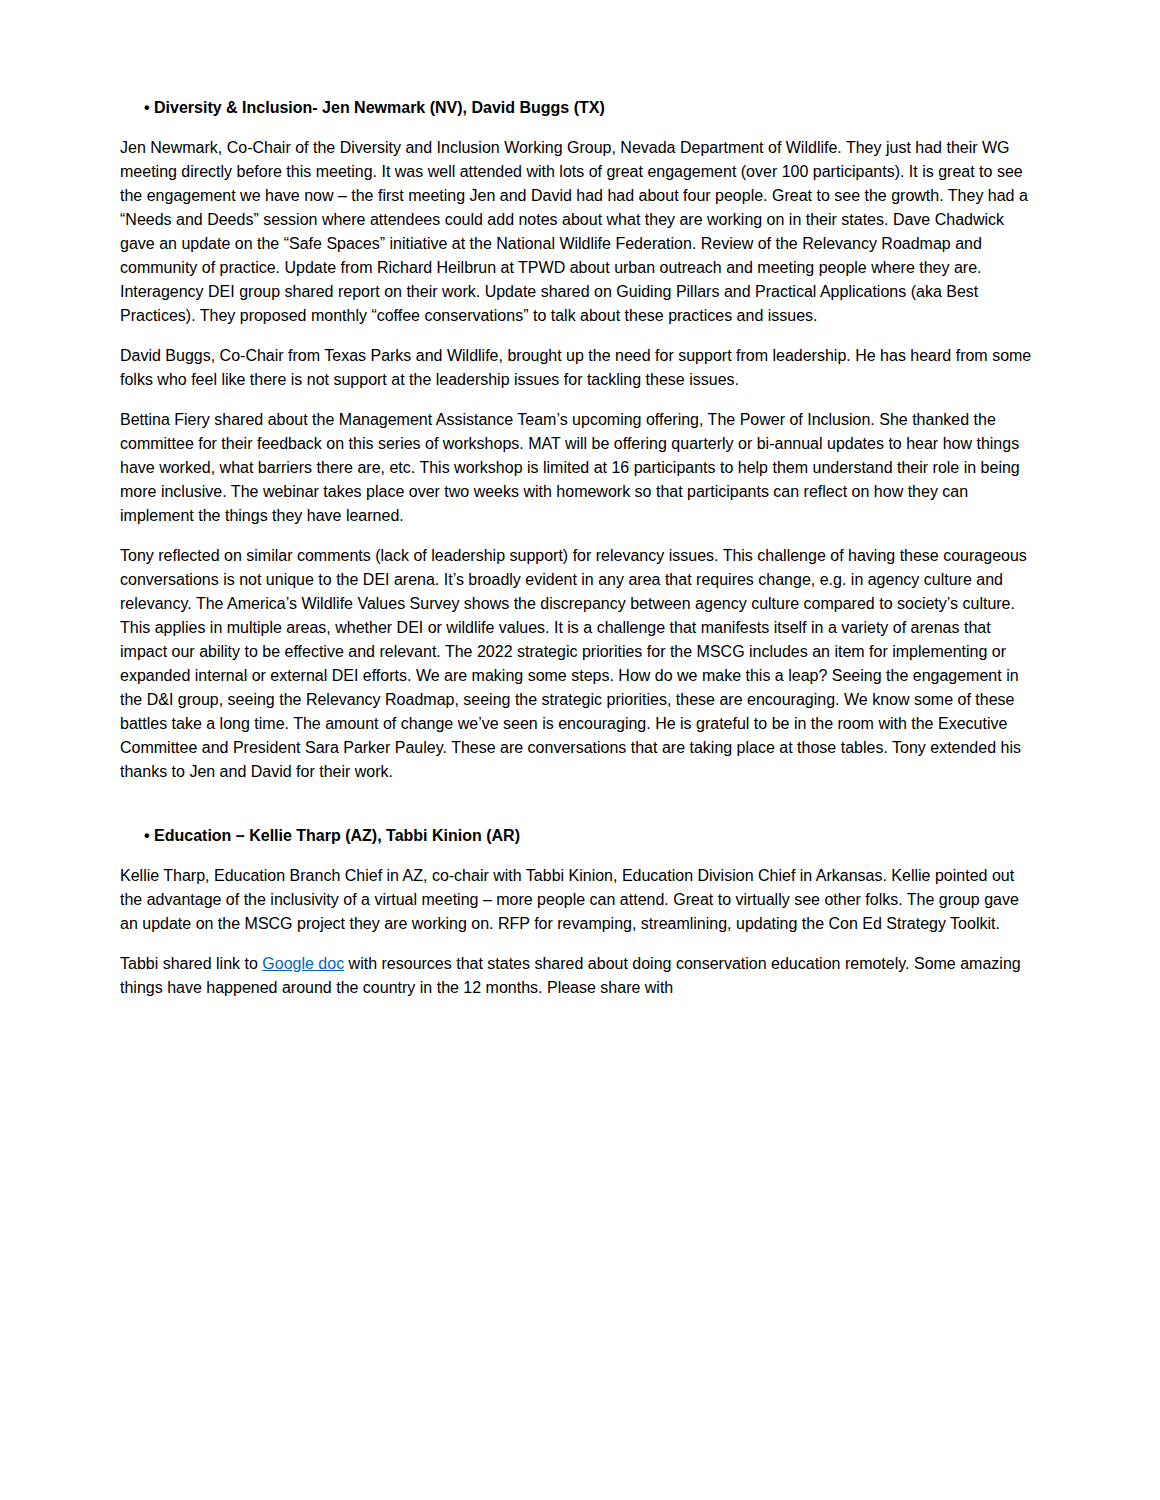• Diversity & Inclusion- Jen Newmark (NV), David Buggs (TX)
Jen Newmark, Co-Chair of the Diversity and Inclusion Working Group, Nevada Department of Wildlife. They just had their WG meeting directly before this meeting. It was well attended with lots of great engagement (over 100 participants). It is great to see the engagement we have now – the first meeting Jen and David had had about four people. Great to see the growth. They had a “Needs and Deeds” session where attendees could add notes about what they are working on in their states. Dave Chadwick gave an update on the “Safe Spaces” initiative at the National Wildlife Federation. Review of the Relevancy Roadmap and community of practice. Update from Richard Heilbrun at TPWD about urban outreach and meeting people where they are. Interagency DEI group shared report on their work. Update shared on Guiding Pillars and Practical Applications (aka Best Practices). They proposed monthly “coffee conservations” to talk about these practices and issues.
David Buggs, Co-Chair from Texas Parks and Wildlife, brought up the need for support from leadership. He has heard from some folks who feel like there is not support at the leadership issues for tackling these issues.
Bettina Fiery shared about the Management Assistance Team’s upcoming offering, The Power of Inclusion. She thanked the committee for their feedback on this series of workshops. MAT will be offering quarterly or bi-annual updates to hear how things have worked, what barriers there are, etc. This workshop is limited at 16 participants to help them understand their role in being more inclusive. The webinar takes place over two weeks with homework so that participants can reflect on how they can implement the things they have learned.
Tony reflected on similar comments (lack of leadership support) for relevancy issues. This challenge of having these courageous conversations is not unique to the DEI arena. It’s broadly evident in any area that requires change, e.g. in agency culture and relevancy. The America’s Wildlife Values Survey shows the discrepancy between agency culture compared to society’s culture. This applies in multiple areas, whether DEI or wildlife values. It is a challenge that manifests itself in a variety of arenas that impact our ability to be effective and relevant. The 2022 strategic priorities for the MSCG includes an item for implementing or expanded internal or external DEI efforts. We are making some steps. How do we make this a leap? Seeing the engagement in the D&I group, seeing the Relevancy Roadmap, seeing the strategic priorities, these are encouraging. We know some of these battles take a long time. The amount of change we’ve seen is encouraging. He is grateful to be in the room with the Executive Committee and President Sara Parker Pauley. These are conversations that are taking place at those tables. Tony extended his thanks to Jen and David for their work.
• Education – Kellie Tharp (AZ), Tabbi Kinion (AR)
Kellie Tharp, Education Branch Chief in AZ, co-chair with Tabbi Kinion, Education Division Chief in Arkansas. Kellie pointed out the advantage of the inclusivity of a virtual meeting – more people can attend. Great to virtually see other folks. The group gave an update on the MSCG project they are working on. RFP for revamping, streamlining, updating the Con Ed Strategy Toolkit.
Tabbi shared link to Google doc with resources that states shared about doing conservation education remotely. Some amazing things have happened around the country in the 12 months. Please share with